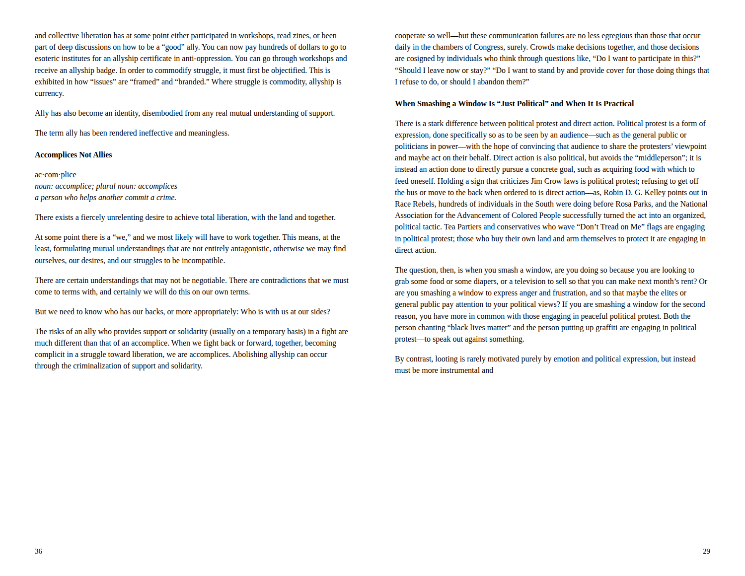and collective liberation has at some point either participated in workshops, read zines, or been part of deep discussions on how to be a “good” ally. You can now pay hundreds of dollars to go to esoteric institutes for an allyship certificate in anti-oppression. You can go through workshops and receive an allyship badge. In order to commodify struggle, it must first be objectified. This is exhibited in how “issues” are “framed” and “branded.” Where struggle is commodity, allyship is currency.
Ally has also become an identity, disembodied from any real mutual understanding of support.
The term ally has been rendered ineffective and meaningless.
Accomplices Not Allies
ac·com·plice
noun: accomplice; plural noun: accomplices
a person who helps another commit a crime.
There exists a fiercely unrelenting desire to achieve total liberation, with the land and together.
At some point there is a “we,” and we most likely will have to work together. This means, at the least, formulating mutual understandings that are not entirely antagonistic, otherwise we may find ourselves, our desires, and our struggles to be incompatible.
There are certain understandings that may not be negotiable. There are contradictions that we must come to terms with, and certainly we will do this on our own terms.
But we need to know who has our backs, or more appropriately: Who is with us at our sides?
The risks of an ally who provides support or solidarity (usually on a temporary basis) in a fight are much different than that of an accomplice. When we fight back or forward, together, becoming complicit in a struggle toward liberation, we are accomplices. Abolishing allyship can occur through the criminalization of support and solidarity.
cooperate so well—but these communication failures are no less egregious than those that occur daily in the chambers of Congress, surely. Crowds make decisions together, and those decisions are cosigned by individuals who think through questions like, “Do I want to participate in this?” “Should I leave now or stay?” “Do I want to stand by and provide cover for those doing things that I refuse to do, or should I abandon them?”
When Smashing a Window Is “Just Political” and When It Is Practical
There is a stark difference between political protest and direct action. Political protest is a form of expression, done specifically so as to be seen by an audience—such as the general public or politicians in power—with the hope of convincing that audience to share the protesters’ viewpoint and maybe act on their behalf. Direct action is also political, but avoids the “middleperson”; it is instead an action done to directly pursue a concrete goal, such as acquiring food with which to feed oneself. Holding a sign that criticizes Jim Crow laws is political protest; refusing to get off the bus or move to the back when ordered to is direct action—as, Robin D. G. Kelley points out in Race Rebels, hundreds of individuals in the South were doing before Rosa Parks, and the National Association for the Advancement of Colored People successfully turned the act into an organized, political tactic. Tea Partiers and conservatives who wave “Don’t Tread on Me” flags are engaging in political protest; those who buy their own land and arm themselves to protect it are engaging in direct action.
The question, then, is when you smash a window, are you doing so because you are looking to grab some food or some diapers, or a television to sell so that you can make next month’s rent? Or are you smashing a window to express anger and frustration, and so that maybe the elites or general public pay attention to your political views? If you are smashing a window for the second reason, you have more in common with those engaging in peaceful political protest. Both the person chanting “black lives matter” and the person putting up graffiti are engaging in political protest—to speak out against something.
By contrast, looting is rarely motivated purely by emotion and political expression, but instead must be more instrumental and
36
29